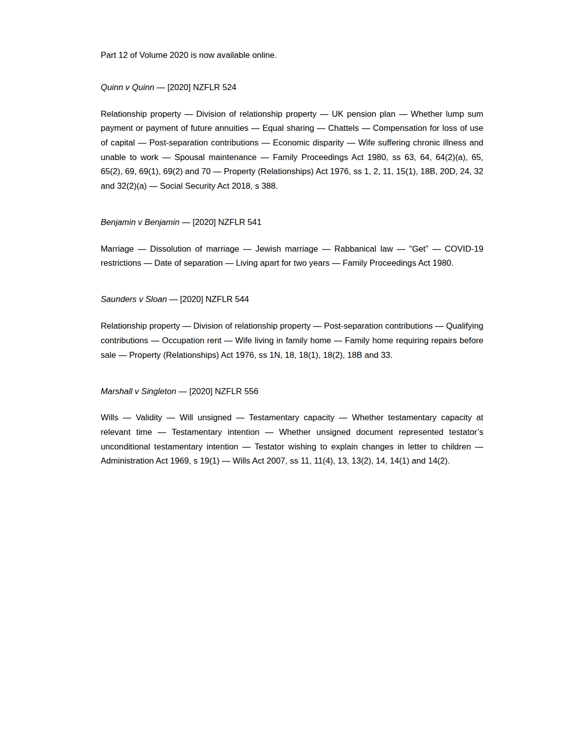Part 12 of Volume 2020 is now available online.
Quinn v Quinn — [2020] NZFLR 524
Relationship property — Division of relationship property — UK pension plan — Whether lump sum payment or payment of future annuities — Equal sharing — Chattels — Compensation for loss of use of capital — Post-separation contributions — Economic disparity — Wife suffering chronic illness and unable to work — Spousal maintenance — Family Proceedings Act 1980, ss 63, 64, 64(2)(a), 65, 65(2), 69, 69(1), 69(2) and 70 — Property (Relationships) Act 1976, ss 1, 2, 11, 15(1), 18B, 20D, 24, 32 and 32(2)(a) — Social Security Act 2018, s 388.
Benjamin v Benjamin — [2020] NZFLR 541
Marriage — Dissolution of marriage — Jewish marriage — Rabbanical law — “Get” — COVID-19 restrictions — Date of separation — Living apart for two years — Family Proceedings Act 1980.
Saunders v Sloan — [2020] NZFLR 544
Relationship property — Division of relationship property — Post-separation contributions — Qualifying contributions — Occupation rent — Wife living in family home — Family home requiring repairs before sale — Property (Relationships) Act 1976, ss 1N, 18, 18(1), 18(2), 18B and 33.
Marshall v Singleton — [2020] NZFLR 556
Wills — Validity — Will unsigned — Testamentary capacity — Whether testamentary capacity at relevant time — Testamentary intention — Whether unsigned document represented testator’s unconditional testamentary intention — Testator wishing to explain changes in letter to children — Administration Act 1969, s 19(1) — Wills Act 2007, ss 11, 11(4), 13, 13(2), 14, 14(1) and 14(2).